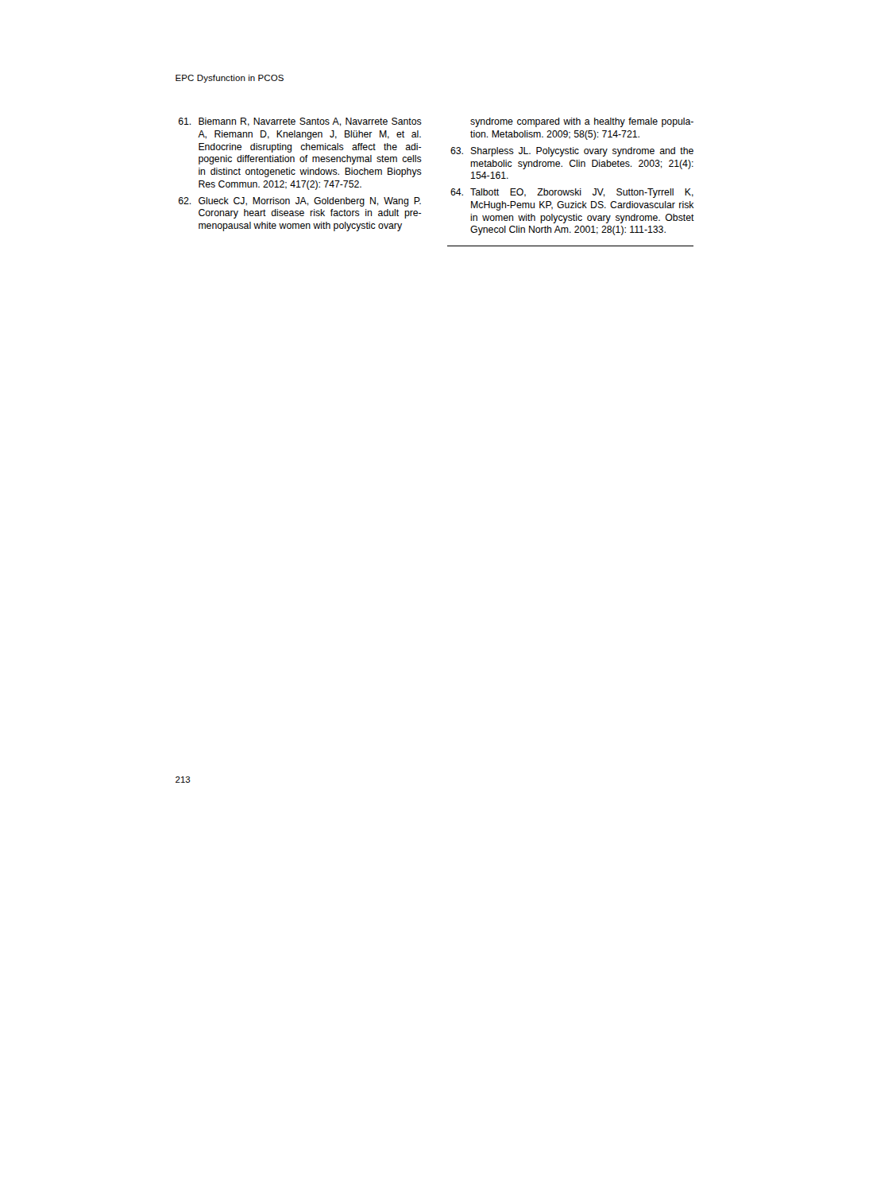EPC Dysfunction in PCOS
61. Biemann R, Navarrete Santos A, Navarrete Santos A, Riemann D, Knelangen J, Blüher M, et al. Endocrine disrupting chemicals affect the adipogenic differentiation of mesenchymal stem cells in distinct ontogenetic windows. Biochem Biophys Res Commun. 2012; 417(2): 747-752.
62. Glueck CJ, Morrison JA, Goldenberg N, Wang P. Coronary heart disease risk factors in adult premenopausal white women with polycystic ovary
syndrome compared with a healthy female population. Metabolism. 2009; 58(5): 714-721.
63. Sharpless JL. Polycystic ovary syndrome and the metabolic syndrome. Clin Diabetes. 2003; 21(4): 154-161.
64. Talbott EO, Zborowski JV, Sutton-Tyrrell K, McHugh-Pemu KP, Guzick DS. Cardiovascular risk in women with polycystic ovary syndrome. Obstet Gynecol Clin North Am. 2001; 28(1): 111-133.
213